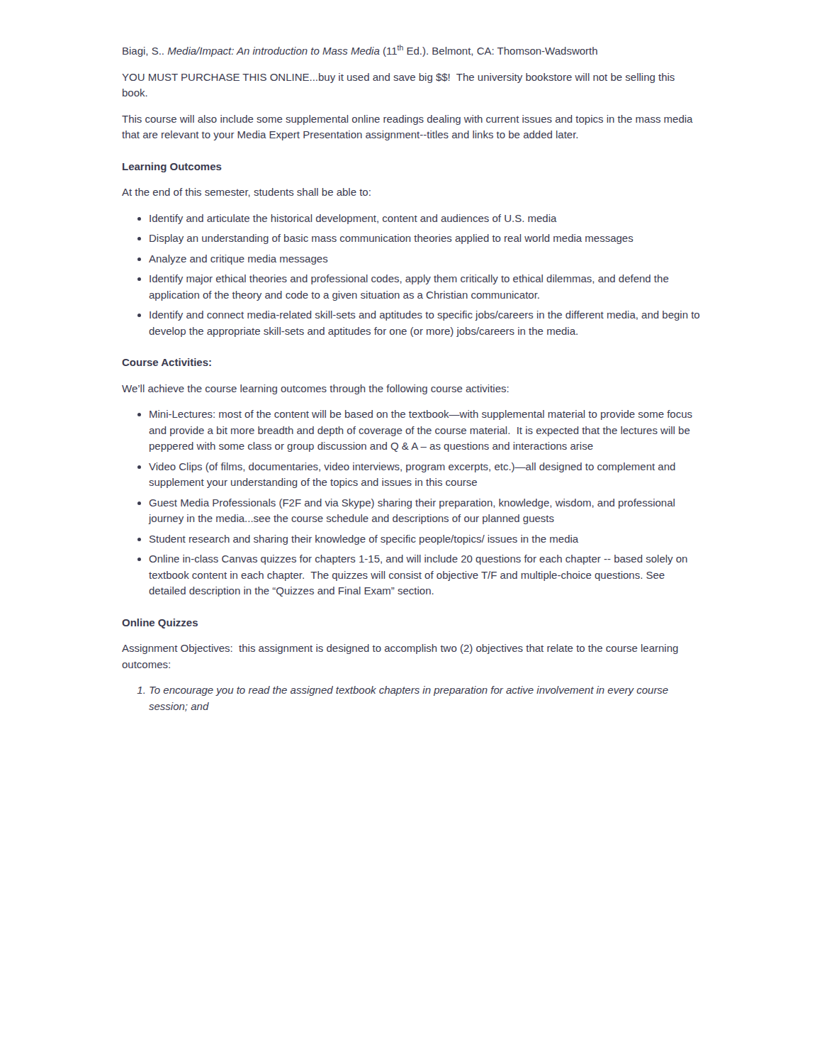Biagi, S.. Media/Impact: An introduction to Mass Media (11th Ed.). Belmont, CA: Thomson-Wadsworth
YOU MUST PURCHASE THIS ONLINE...buy it used and save big $$! The university bookstore will not be selling this book.
This course will also include some supplemental online readings dealing with current issues and topics in the mass media that are relevant to your Media Expert Presentation assignment--titles and links to be added later.
Learning Outcomes
At the end of this semester, students shall be able to:
Identify and articulate the historical development, content and audiences of U.S. media
Display an understanding of basic mass communication theories applied to real world media messages
Analyze and critique media messages
Identify major ethical theories and professional codes, apply them critically to ethical dilemmas, and defend the application of the theory and code to a given situation as a Christian communicator.
Identify and connect media-related skill-sets and aptitudes to specific jobs/careers in the different media, and begin to develop the appropriate skill-sets and aptitudes for one (or more) jobs/careers in the media.
Course Activities:
We’ll achieve the course learning outcomes through the following course activities:
Mini-Lectures: most of the content will be based on the textbook—with supplemental material to provide some focus and provide a bit more breadth and depth of coverage of the course material. It is expected that the lectures will be peppered with some class or group discussion and Q & A – as questions and interactions arise
Video Clips (of films, documentaries, video interviews, program excerpts, etc.)—all designed to complement and supplement your understanding of the topics and issues in this course
Guest Media Professionals (F2F and via Skype) sharing their preparation, knowledge, wisdom, and professional journey in the media...see the course schedule and descriptions of our planned guests
Student research and sharing their knowledge of specific people/topics/ issues in the media
Online in-class Canvas quizzes for chapters 1-15, and will include 20 questions for each chapter -- based solely on textbook content in each chapter. The quizzes will consist of objective T/F and multiple-choice questions. See detailed description in the “Quizzes and Final Exam” section.
Online Quizzes
Assignment Objectives: this assignment is designed to accomplish two (2) objectives that relate to the course learning outcomes:
To encourage you to read the assigned textbook chapters in preparation for active involvement in every course session; and